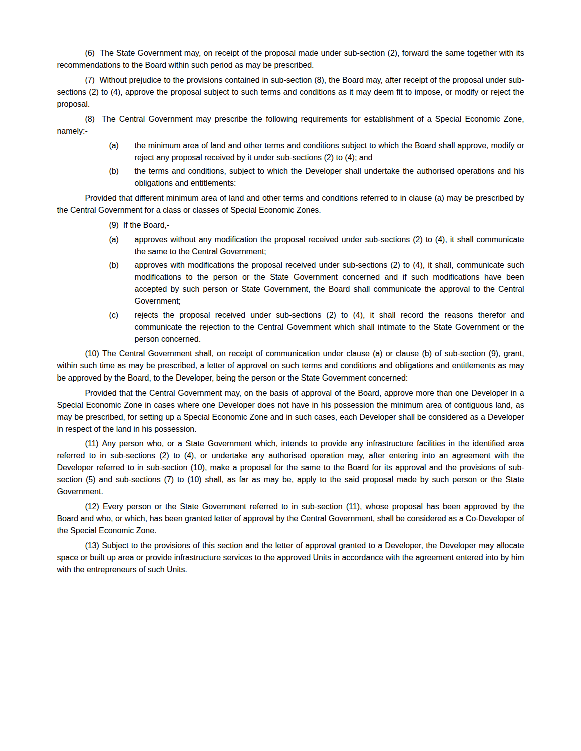(6) The State Government may, on receipt of the proposal made under sub-section (2), forward the same together with its recommendations to the Board within such period as may be prescribed.
(7) Without prejudice to the provisions contained in sub-section (8), the Board may, after receipt of the proposal under sub-sections (2) to (4), approve the proposal subject to such terms and conditions as it may deem fit to impose, or modify or reject the proposal.
(8) The Central Government may prescribe the following requirements for establishment of a Special Economic Zone, namely:-
(a) the minimum area of land and other terms and conditions subject to which the Board shall approve, modify or reject any proposal received by it under sub-sections (2) to (4); and
(b) the terms and conditions, subject to which the Developer shall undertake the authorised operations and his obligations and entitlements:
Provided that different minimum area of land and other terms and conditions referred to in clause (a) may be prescribed by the Central Government for a class or classes of Special Economic Zones.
(9) If the Board,-
(a) approves without any modification the proposal received under sub-sections (2) to (4), it shall communicate the same to the Central Government;
(b) approves with modifications the proposal received under sub-sections (2) to (4), it shall, communicate such modifications to the person or the State Government concerned and if such modifications have been accepted by such person or State Government, the Board shall communicate the approval to the Central Government;
(c) rejects the proposal received under sub-sections (2) to (4), it shall record the reasons therefor and communicate the rejection to the Central Government which shall intimate to the State Government or the person concerned.
(10) The Central Government shall, on receipt of communication under clause (a) or clause (b) of sub-section (9), grant, within such time as may be prescribed, a letter of approval on such terms and conditions and obligations and entitlements as may be approved by the Board, to the Developer, being the person or the State Government concerned:
Provided that the Central Government may, on the basis of approval of the Board, approve more than one Developer in a Special Economic Zone in cases where one Developer does not have in his possession the minimum area of contiguous land, as may be prescribed, for setting up a Special Economic Zone and in such cases, each Developer shall be considered as a Developer in respect of the land in his possession.
(11) Any person who, or a State Government which, intends to provide any infrastructure facilities in the identified area referred to in sub-sections (2) to (4), or undertake any authorised operation may, after entering into an agreement with the Developer referred to in sub-section (10), make a proposal for the same to the Board for its approval and the provisions of sub-section (5) and sub-sections (7) to (10) shall, as far as may be, apply to the said proposal made by such person or the State Government.
(12) Every person or the State Government referred to in sub-section (11), whose proposal has been approved by the Board and who, or which, has been granted letter of approval by the Central Government, shall be considered as a Co-Developer of the Special Economic Zone.
(13) Subject to the provisions of this section and the letter of approval granted to a Developer, the Developer may allocate space or built up area or provide infrastructure services to the approved Units in accordance with the agreement entered into by him with the entrepreneurs of such Units.